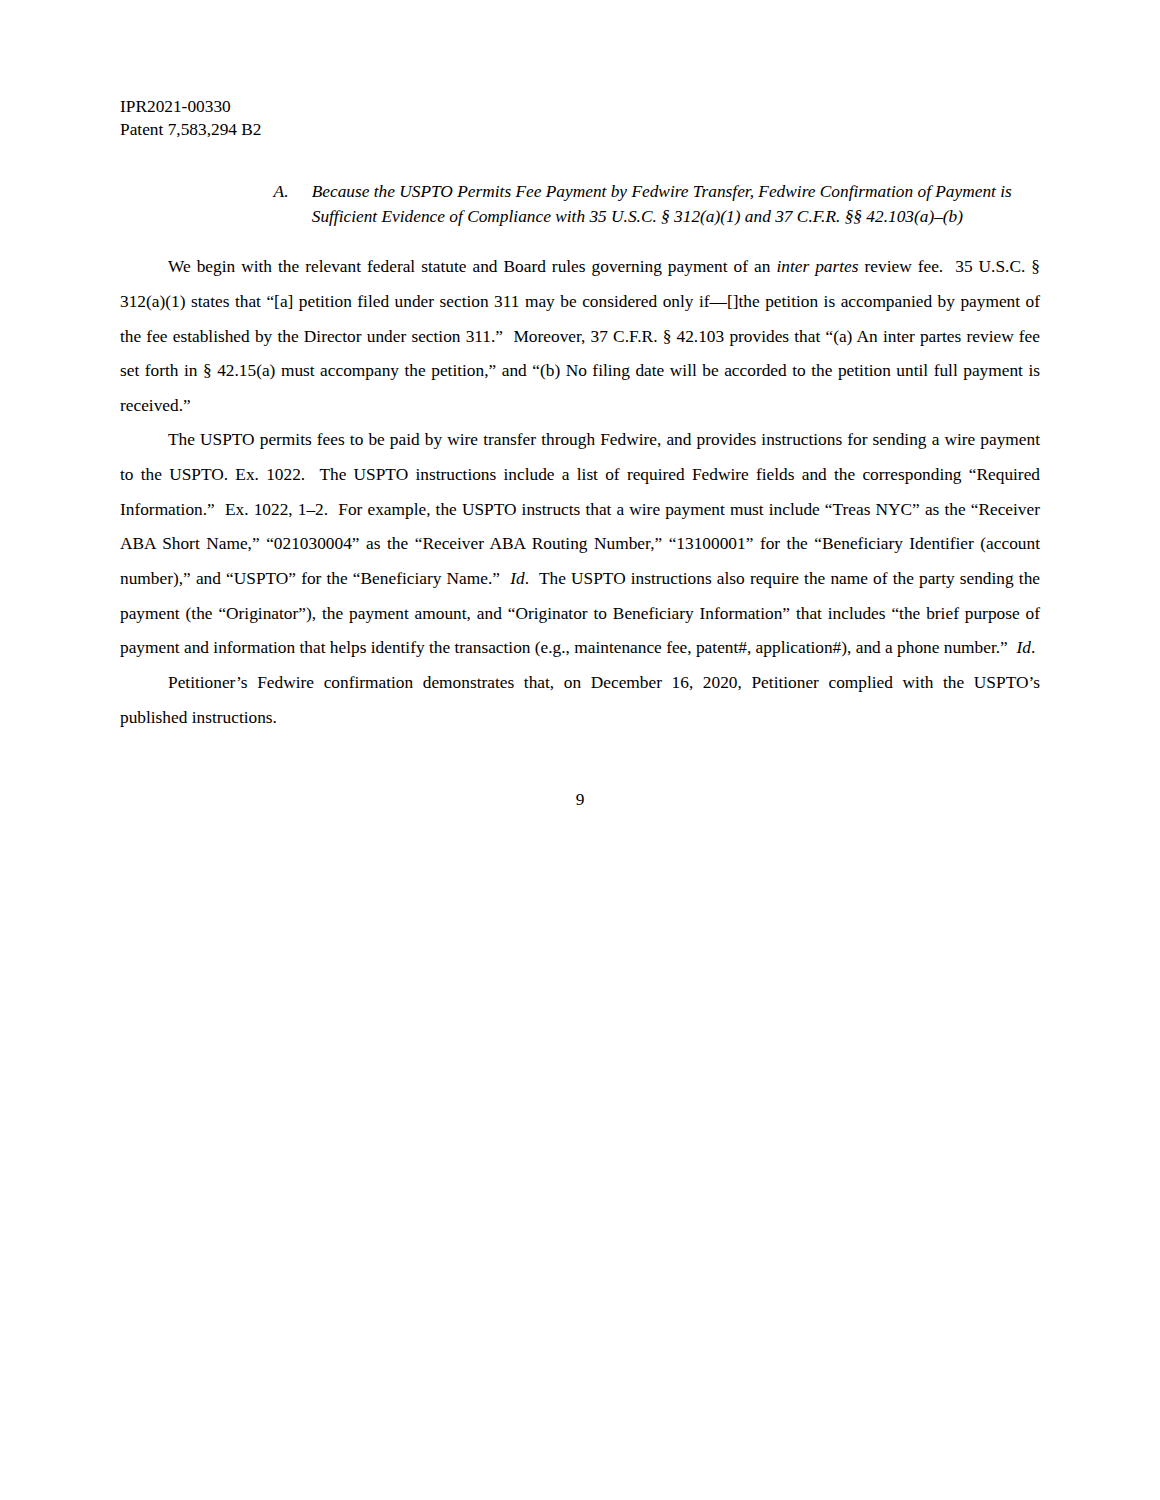IPR2021-00330
Patent 7,583,294 B2
A. Because the USPTO Permits Fee Payment by Fedwire Transfer, Fedwire Confirmation of Payment is Sufficient Evidence of Compliance with 35 U.S.C. § 312(a)(1) and 37 C.F.R. §§ 42.103(a)–(b)
We begin with the relevant federal statute and Board rules governing payment of an inter partes review fee. 35 U.S.C. § 312(a)(1) states that “[a] petition filed under section 311 may be considered only if—[]the petition is accompanied by payment of the fee established by the Director under section 311.” Moreover, 37 C.F.R. § 42.103 provides that “(a) An inter partes review fee set forth in § 42.15(a) must accompany the petition,” and “(b) No filing date will be accorded to the petition until full payment is received.”
The USPTO permits fees to be paid by wire transfer through Fedwire, and provides instructions for sending a wire payment to the USPTO. Ex. 1022. The USPTO instructions include a list of required Fedwire fields and the corresponding “Required Information.” Ex. 1022, 1–2. For example, the USPTO instructs that a wire payment must include “Treas NYC” as the “Receiver ABA Short Name,” “021030004” as the “Receiver ABA Routing Number,” “13100001” for the “Beneficiary Identifier (account number),” and “USPTO” for the “Beneficiary Name.” Id. The USPTO instructions also require the name of the party sending the payment (the “Originator”), the payment amount, and “Originator to Beneficiary Information” that includes “the brief purpose of payment and information that helps identify the transaction (e.g., maintenance fee, patent#, application#), and a phone number.” Id.
Petitioner’s Fedwire confirmation demonstrates that, on December 16, 2020, Petitioner complied with the USPTO’s published instructions.
9